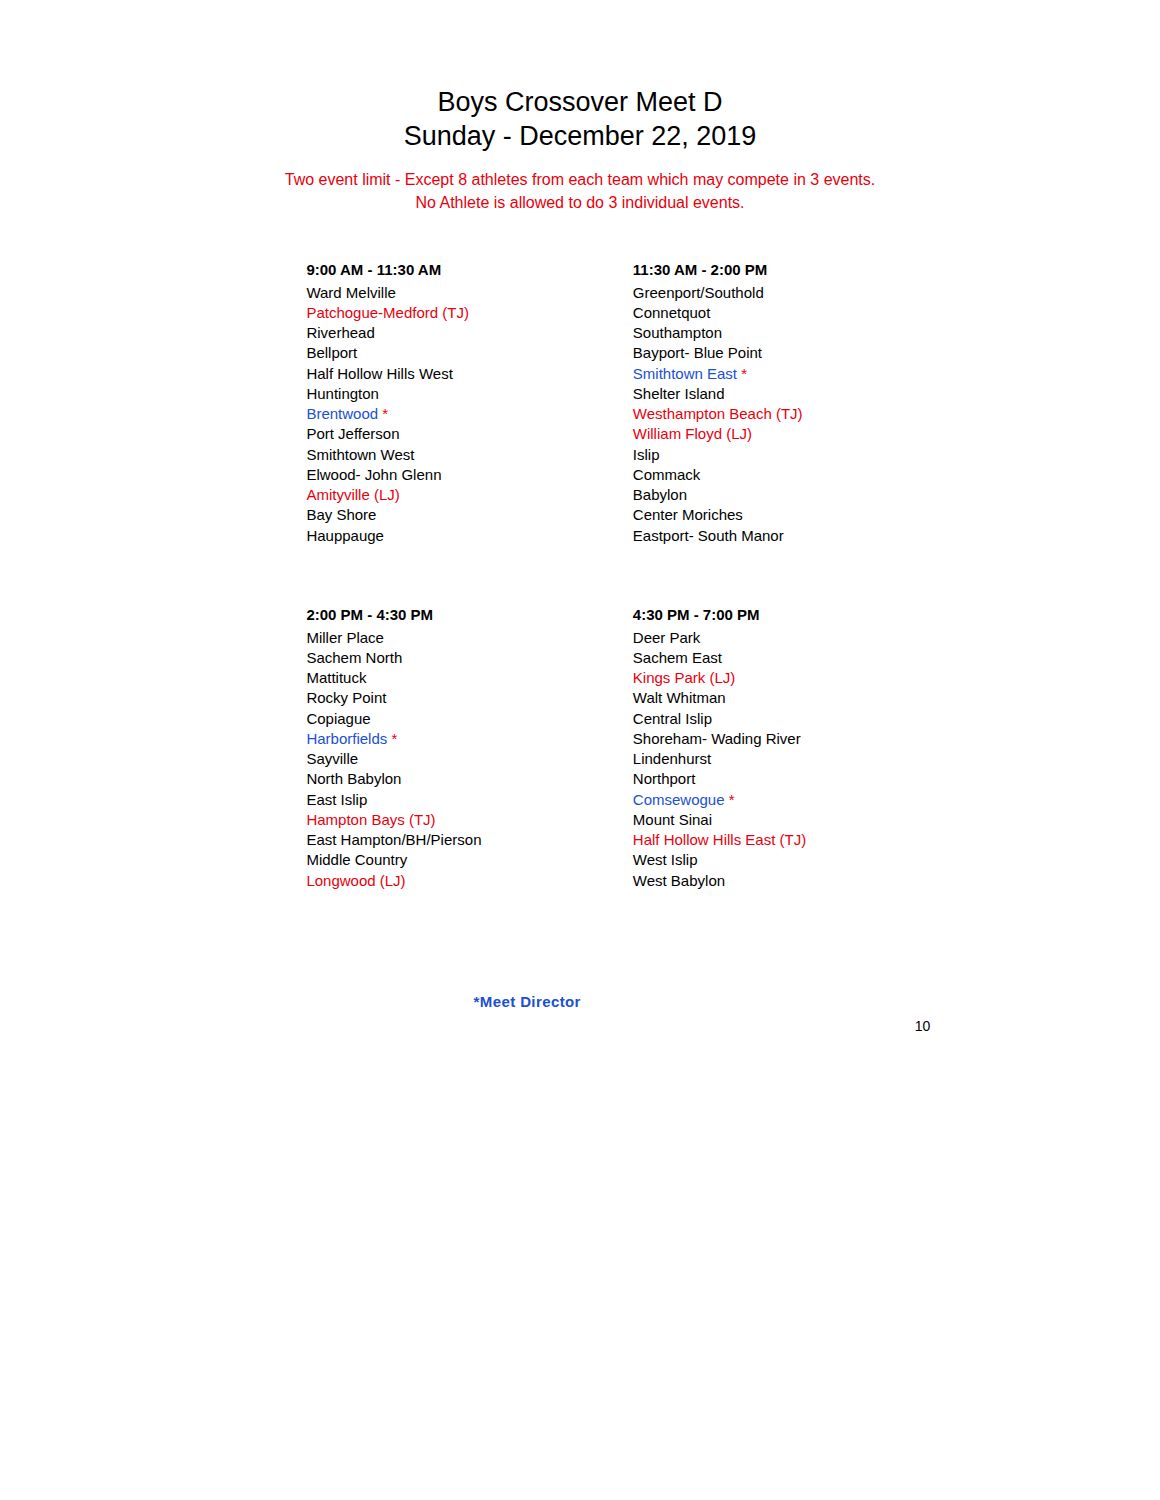Boys Crossover Meet D
Sunday - December 22, 2019
Two event limit - Except 8 athletes from each team which may compete in 3 events.
No Athlete is allowed to do 3 individual events.
| 9:00 AM - 11:30 AM Ward Melville Patchogue-Medford (TJ) Riverhead Bellport Half Hollow Hills West Huntington Brentwood * Port Jefferson Smithtown West Elwood- John Glenn Amityville (LJ) Bay Shore Hauppauge | 11:30 AM - 2:00 PM Greenport/Southold Connetquot Southampton Bayport- Blue Point Smithtown East * Shelter Island Westhampton Beach (TJ) William Floyd (LJ) Islip Commack Babylon Center Moriches Eastport- South Manor |
| 2:00 PM - 4:30 PM Miller Place Sachem North Mattituck Rocky Point Copiague Harborfields * Sayville North Babylon East Islip Hampton Bays (TJ) East Hampton/BH/Pierson Middle Country Longwood (LJ) | 4:30 PM - 7:00 PM Deer Park Sachem East Kings Park (LJ) Walt Whitman Central Islip Shoreham- Wading River Lindenhurst Northport Comsewogue * Mount Sinai Half Hollow Hills East (TJ) West Islip West Babylon |
*Meet Director
10